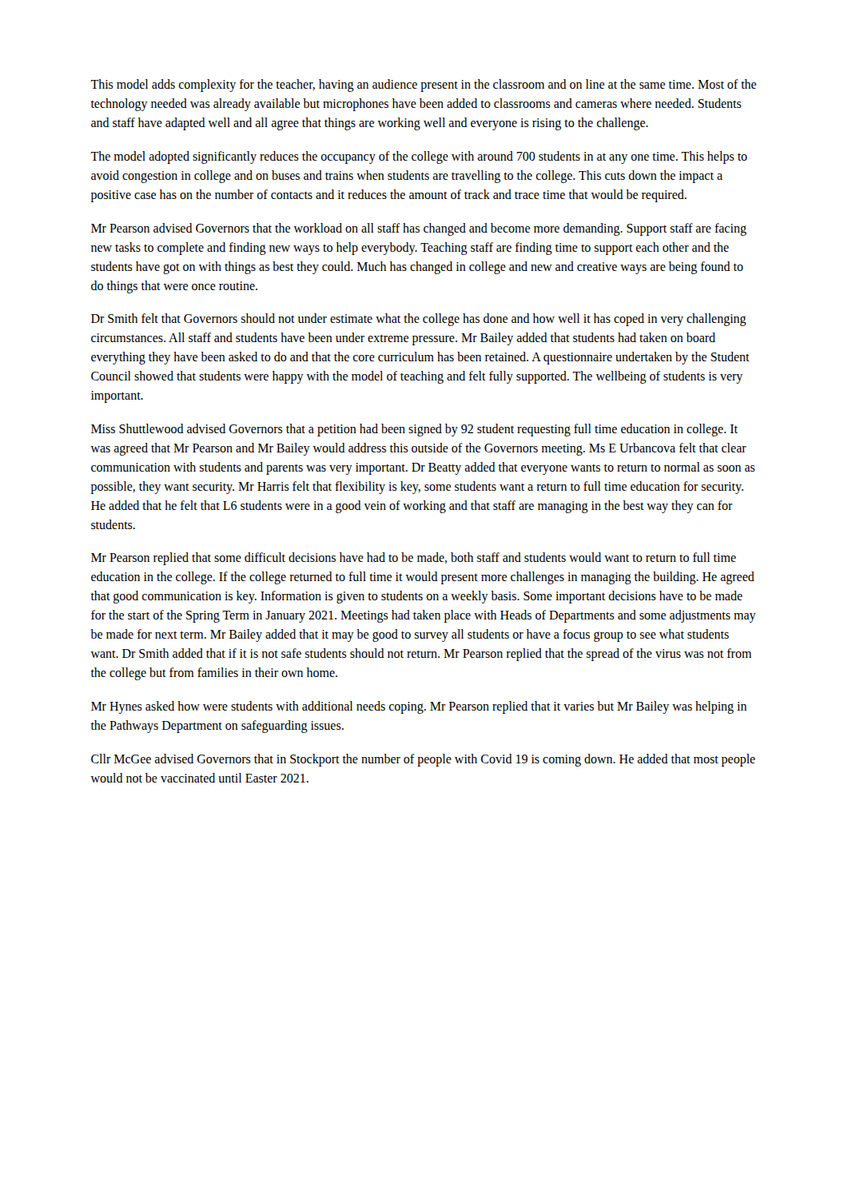This model adds complexity for the teacher, having an audience present in the classroom and on line at the same time. Most of the technology needed was already available but microphones have been added to classrooms and cameras where needed. Students and staff have adapted well and all agree that things are working well and everyone is rising to the challenge.
The model adopted significantly reduces the occupancy of the college with around 700 students in at any one time. This helps to avoid congestion in college and on buses and trains when students are travelling to the college. This cuts down the impact a positive case has on the number of contacts and it reduces the amount of track and trace time that would be required.
Mr Pearson advised Governors that the workload on all staff has changed and become more demanding. Support staff are facing new tasks to complete and finding new ways to help everybody. Teaching staff are finding time to support each other and the students have got on with things as best they could. Much has changed in college and new and creative ways are being found to do things that were once routine.
Dr Smith felt that Governors should not under estimate what the college has done and how well it has coped in very challenging circumstances. All staff and students have been under extreme pressure. Mr Bailey added that students had taken on board everything they have been asked to do and that the core curriculum has been retained. A questionnaire undertaken by the Student Council showed that students were happy with the model of teaching and felt fully supported. The wellbeing of students is very important.
Miss Shuttlewood advised Governors that a petition had been signed by 92 student requesting full time education in college. It was agreed that Mr Pearson and Mr Bailey would address this outside of the Governors meeting. Ms E Urbancova felt that clear communication with students and parents was very important. Dr Beatty added that everyone wants to return to normal as soon as possible, they want security. Mr Harris felt that flexibility is key, some students want a return to full time education for security. He added that he felt that L6 students were in a good vein of working and that staff are managing in the best way they can for students.
Mr Pearson replied that some difficult decisions have had to be made, both staff and students would want to return to full time education in the college. If the college returned to full time it would present more challenges in managing the building. He agreed that good communication is key. Information is given to students on a weekly basis. Some important decisions have to be made for the start of the Spring Term in January 2021. Meetings had taken place with Heads of Departments and some adjustments may be made for next term. Mr Bailey added that it may be good to survey all students or have a focus group to see what students want. Dr Smith added that if it is not safe students should not return. Mr Pearson replied that the spread of the virus was not from the college but from families in their own home.
Mr Hynes asked how were students with additional needs coping. Mr Pearson replied that it varies but Mr Bailey was helping in the Pathways Department on safeguarding issues.
Cllr McGee advised Governors that in Stockport the number of people with Covid 19 is coming down. He added that most people would not be vaccinated until Easter 2021.